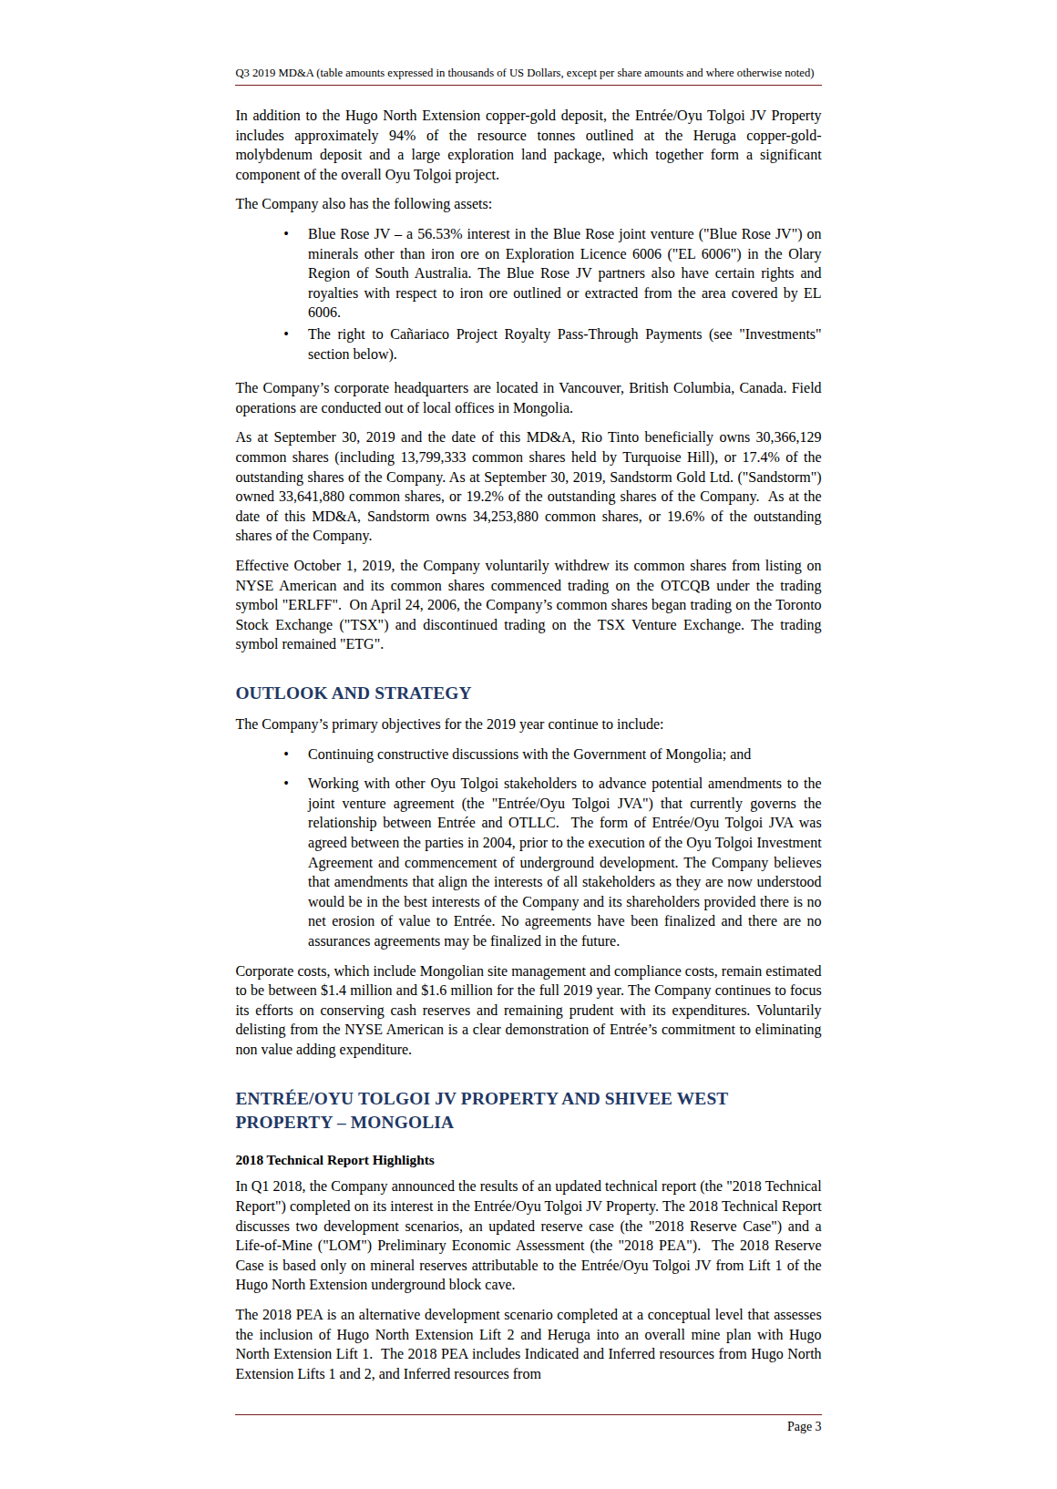Q3 2019 MD&A (table amounts expressed in thousands of US Dollars, except per share amounts and where otherwise noted)
In addition to the Hugo North Extension copper-gold deposit, the Entrée/Oyu Tolgoi JV Property includes approximately 94% of the resource tonnes outlined at the Heruga copper-gold-molybdenum deposit and a large exploration land package, which together form a significant component of the overall Oyu Tolgoi project.
The Company also has the following assets:
Blue Rose JV – a 56.53% interest in the Blue Rose joint venture ("Blue Rose JV") on minerals other than iron ore on Exploration Licence 6006 ("EL 6006") in the Olary Region of South Australia. The Blue Rose JV partners also have certain rights and royalties with respect to iron ore outlined or extracted from the area covered by EL 6006.
The right to Cañariaco Project Royalty Pass-Through Payments (see "Investments" section below).
The Company’s corporate headquarters are located in Vancouver, British Columbia, Canada. Field operations are conducted out of local offices in Mongolia.
As at September 30, 2019 and the date of this MD&A, Rio Tinto beneficially owns 30,366,129 common shares (including 13,799,333 common shares held by Turquoise Hill), or 17.4% of the outstanding shares of the Company. As at September 30, 2019, Sandstorm Gold Ltd. ("Sandstorm") owned 33,641,880 common shares, or 19.2% of the outstanding shares of the Company. As at the date of this MD&A, Sandstorm owns 34,253,880 common shares, or 19.6% of the outstanding shares of the Company.
Effective October 1, 2019, the Company voluntarily withdrew its common shares from listing on NYSE American and its common shares commenced trading on the OTCQB under the trading symbol "ERLFF". On April 24, 2006, the Company’s common shares began trading on the Toronto Stock Exchange ("TSX") and discontinued trading on the TSX Venture Exchange. The trading symbol remained "ETG".
OUTLOOK AND STRATEGY
The Company’s primary objectives for the 2019 year continue to include:
Continuing constructive discussions with the Government of Mongolia; and
Working with other Oyu Tolgoi stakeholders to advance potential amendments to the joint venture agreement (the "Entrée/Oyu Tolgoi JVA") that currently governs the relationship between Entrée and OTLLC. The form of Entrée/Oyu Tolgoi JVA was agreed between the parties in 2004, prior to the execution of the Oyu Tolgoi Investment Agreement and commencement of underground development. The Company believes that amendments that align the interests of all stakeholders as they are now understood would be in the best interests of the Company and its shareholders provided there is no net erosion of value to Entrée. No agreements have been finalized and there are no assurances agreements may be finalized in the future.
Corporate costs, which include Mongolian site management and compliance costs, remain estimated to be between $1.4 million and $1.6 million for the full 2019 year. The Company continues to focus its efforts on conserving cash reserves and remaining prudent with its expenditures. Voluntarily delisting from the NYSE American is a clear demonstration of Entrée’s commitment to eliminating non value adding expenditure.
ENTRÉE/OYU TOLGOI JV PROPERTY AND SHIVEE WEST PROPERTY – MONGOLIA
2018 Technical Report Highlights
In Q1 2018, the Company announced the results of an updated technical report (the "2018 Technical Report") completed on its interest in the Entrée/Oyu Tolgoi JV Property. The 2018 Technical Report discusses two development scenarios, an updated reserve case (the "2018 Reserve Case") and a Life-of-Mine ("LOM") Preliminary Economic Assessment (the "2018 PEA"). The 2018 Reserve Case is based only on mineral reserves attributable to the Entrée/Oyu Tolgoi JV from Lift 1 of the Hugo North Extension underground block cave.
The 2018 PEA is an alternative development scenario completed at a conceptual level that assesses the inclusion of Hugo North Extension Lift 2 and Heruga into an overall mine plan with Hugo North Extension Lift 1. The 2018 PEA includes Indicated and Inferred resources from Hugo North Extension Lifts 1 and 2, and Inferred resources from
Page 3